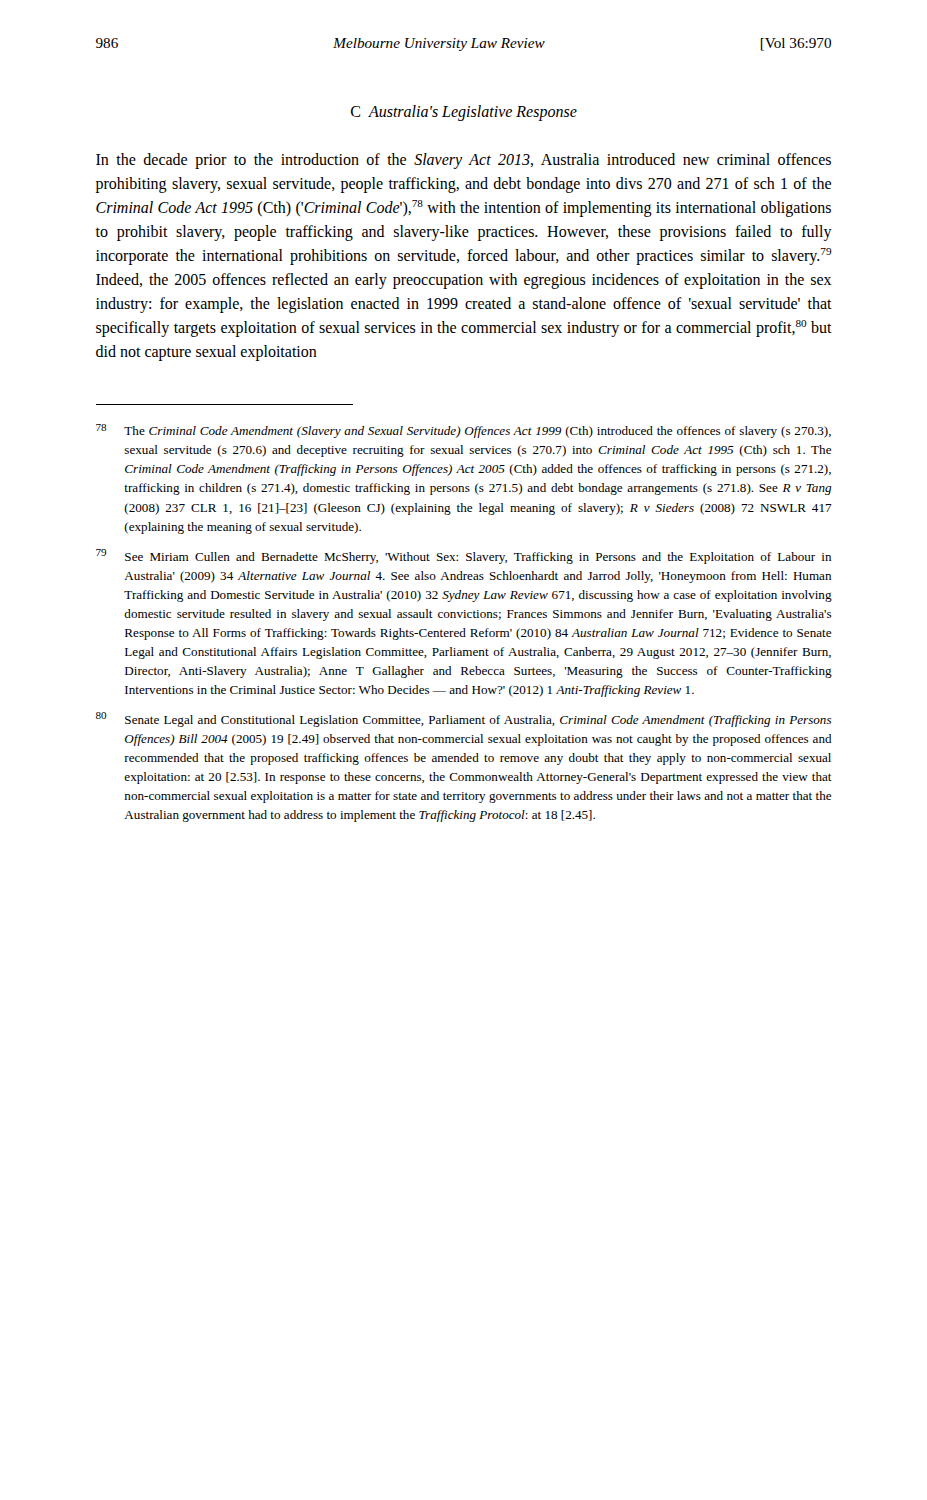986 Melbourne University Law Review [Vol 36:970
C Australia's Legislative Response
In the decade prior to the introduction of the Slavery Act 2013, Australia introduced new criminal offences prohibiting slavery, sexual servitude, people trafficking, and debt bondage into divs 270 and 271 of sch 1 of the Criminal Code Act 1995 (Cth) ('Criminal Code'),78 with the intention of implementing its international obligations to prohibit slavery, people trafficking and slavery-like practices. However, these provisions failed to fully incorporate the international prohibitions on servitude, forced labour, and other practices similar to slavery.79 Indeed, the 2005 offences reflected an early preoccupation with egregious incidences of exploitation in the sex industry: for example, the legislation enacted in 1999 created a stand-alone offence of 'sexual servitude' that specifically targets exploitation of sexual services in the commercial sex industry or for a commercial profit,80 but did not capture sexual exploitation
The Criminal Code Amendment (Slavery and Sexual Servitude) Offences Act 1999 (Cth) introduced the offences of slavery (s 270.3), sexual servitude (s 270.6) and deceptive recruiting for sexual services (s 270.7) into Criminal Code Act 1995 (Cth) sch 1. The Criminal Code Amendment (Trafficking in Persons Offences) Act 2005 (Cth) added the offences of trafficking in persons (s 271.2), trafficking in children (s 271.4), domestic trafficking in persons (s 271.5) and debt bondage arrangements (s 271.8). See R v Tang (2008) 237 CLR 1, 16 [21]–[23] (Gleeson CJ) (explaining the legal meaning of slavery); R v Sieders (2008) 72 NSWLR 417 (explaining the meaning of sexual servitude).
See Miriam Cullen and Bernadette McSherry, 'Without Sex: Slavery, Trafficking in Persons and the Exploitation of Labour in Australia' (2009) 34 Alternative Law Journal 4. See also Andreas Schloenhardt and Jarrod Jolly, 'Honeymoon from Hell: Human Trafficking and Domestic Servitude in Australia' (2010) 32 Sydney Law Review 671, discussing how a case of exploitation involving domestic servitude resulted in slavery and sexual assault convictions; Frances Simmons and Jennifer Burn, 'Evaluating Australia's Response to All Forms of Trafficking: Towards Rights-Centered Reform' (2010) 84 Australian Law Journal 712; Evidence to Senate Legal and Constitutional Affairs Legislation Committee, Parliament of Australia, Canberra, 29 August 2012, 27–30 (Jennifer Burn, Director, Anti-Slavery Australia); Anne T Gallagher and Rebecca Surtees, 'Measuring the Success of Counter-Trafficking Interventions in the Criminal Justice Sector: Who Decides — and How?' (2012) 1 Anti-Trafficking Review 1.
Senate Legal and Constitutional Legislation Committee, Parliament of Australia, Criminal Code Amendment (Trafficking in Persons Offences) Bill 2004 (2005) 19 [2.49] observed that non-commercial sexual exploitation was not caught by the proposed offences and recommended that the proposed trafficking offences be amended to remove any doubt that they apply to non-commercial sexual exploitation: at 20 [2.53]. In response to these concerns, the Commonwealth Attorney-General's Department expressed the view that non-commercial sexual exploitation is a matter for state and territory governments to address under their laws and not a matter that the Australian government had to address to implement the Trafficking Protocol: at 18 [2.45].